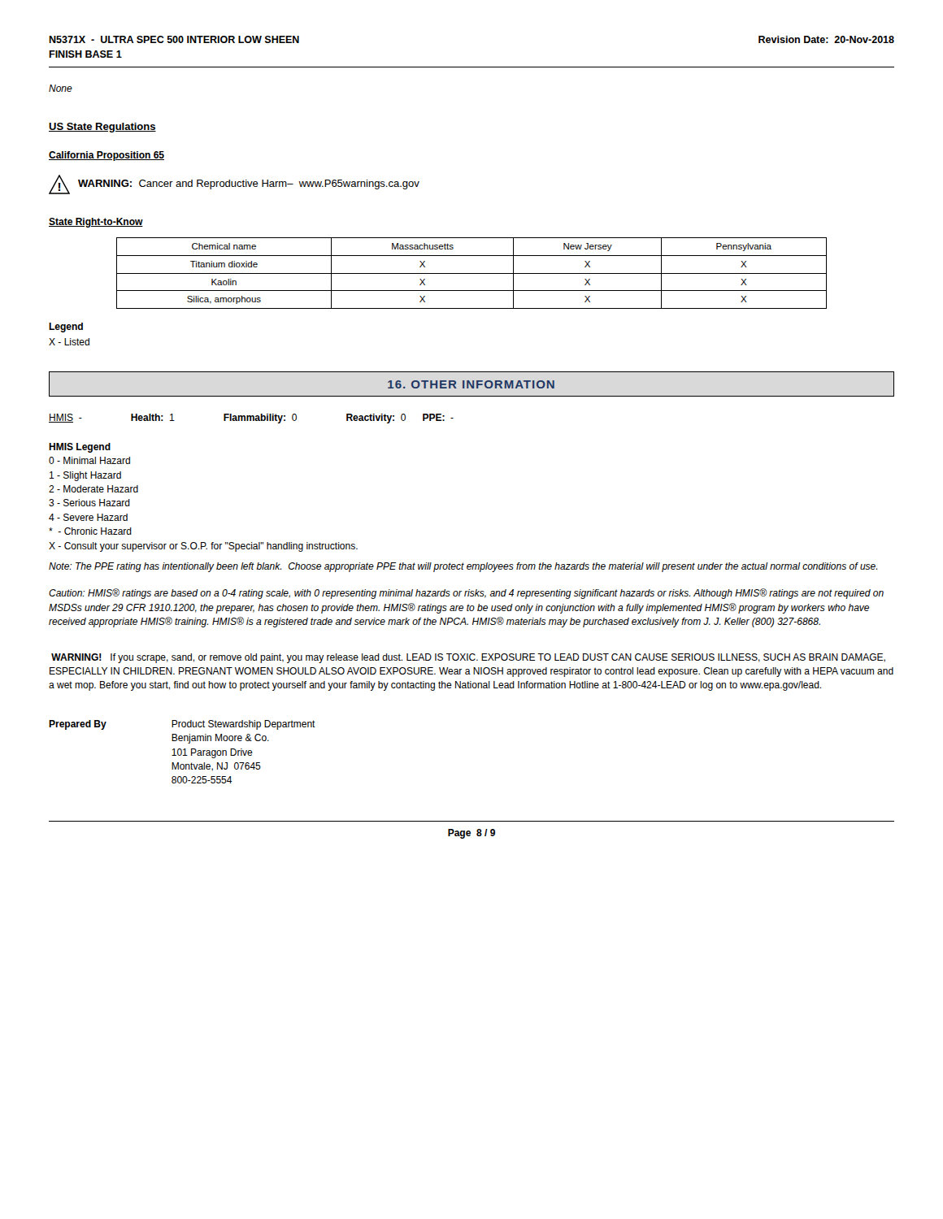N5371X - ULTRA SPEC 500 INTERIOR LOW SHEEN
FINISH BASE 1
Revision Date: 20-Nov-2018
None
US State Regulations
California Proposition 65
!
WARNING: Cancer and Reproductive Harm– www.P65warnings.ca.gov
State Right-to-Know
| Chemical name | Massachusetts | New Jersey | Pennsylvania |
| --- | --- | --- | --- |
| Titanium dioxide | X | X | X |
| Kaolin | X | X | X |
| Silica, amorphous | X | X | X |
Legend
X - Listed
16. OTHER INFORMATION
HMIS - Health: 1 Flammability: 0 Reactivity: 0 PPE: -
HMIS Legend
0 - Minimal Hazard
1 - Slight Hazard
2 - Moderate Hazard
3 - Serious Hazard
4 - Severe Hazard
* - Chronic Hazard
X - Consult your supervisor or S.O.P. for "Special" handling instructions.
Note: The PPE rating has intentionally been left blank. Choose appropriate PPE that will protect employees from the hazards the material will present under the actual normal conditions of use.
Caution: HMIS® ratings are based on a 0-4 rating scale, with 0 representing minimal hazards or risks, and 4 representing significant hazards or risks. Although HMIS® ratings are not required on MSDSs under 29 CFR 1910.1200, the preparer, has chosen to provide them. HMIS® ratings are to be used only in conjunction with a fully implemented HMIS® program by workers who have received appropriate HMIS® training. HMIS® is a registered trade and service mark of the NPCA. HMIS® materials may be purchased exclusively from J. J. Keller (800) 327-6868.
WARNING! If you scrape, sand, or remove old paint, you may release lead dust. LEAD IS TOXIC. EXPOSURE TO LEAD DUST CAN CAUSE SERIOUS ILLNESS, SUCH AS BRAIN DAMAGE, ESPECIALLY IN CHILDREN. PREGNANT WOMEN SHOULD ALSO AVOID EXPOSURE. Wear a NIOSH approved respirator to control lead exposure. Clean up carefully with a HEPA vacuum and a wet mop. Before you start, find out how to protect yourself and your family by contacting the National Lead Information Hotline at 1-800-424-LEAD or log on to www.epa.gov/lead.
Prepared By
Product Stewardship Department
Benjamin Moore & Co.
101 Paragon Drive
Montvale, NJ 07645
800-225-5554
Page 8 / 9